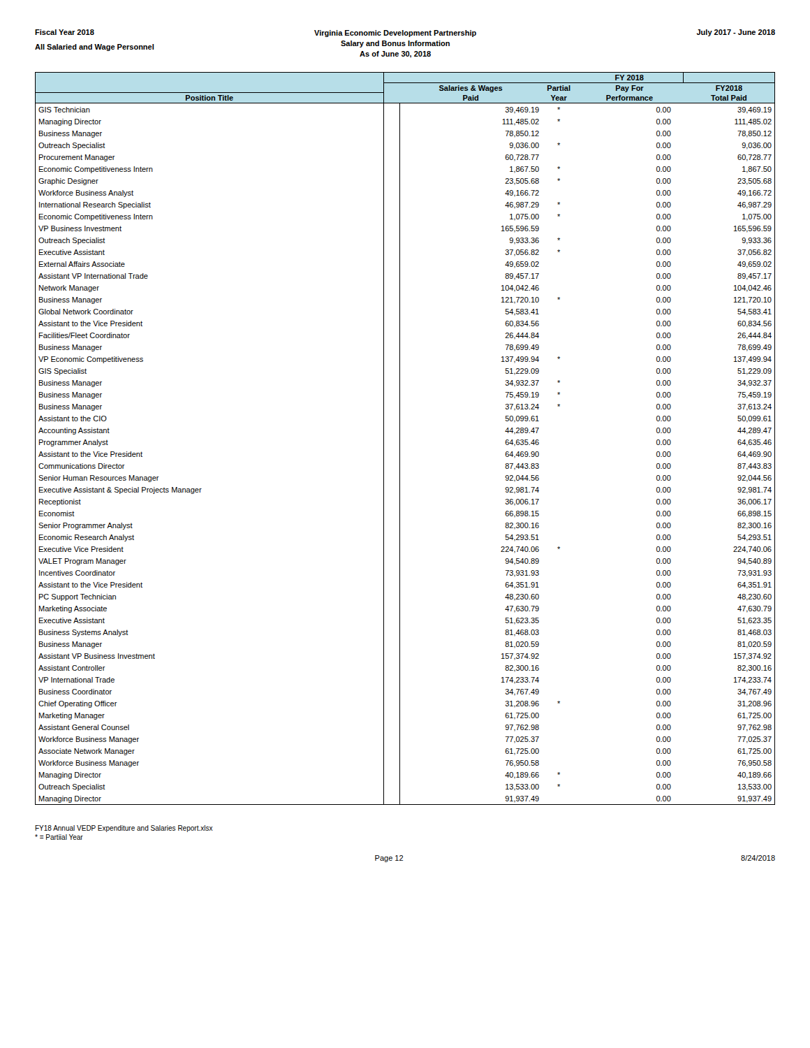Fiscal Year 2018
Virginia Economic Development Partnership
Salary and Bonus Information
As of June 30, 2018
July 2017 - June 2018
All Salaried and Wage Personnel
| | | | FY 2018 | |
| --- | --- | --- | --- | --- |
| | Salaries & Wages | Partial | Pay For | FY2018 |
| Position Title | | Paid | Year | Performance | Total Paid |
| GIS Technician | | 39,469.19 | * | 0.00 | 39,469.19 |
| Managing Director | | 111,485.02 | * | 0.00 | 111,485.02 |
| Business Manager | | 78,850.12 | | 0.00 | 78,850.12 |
| Outreach Specialist | | 9,036.00 | * | 0.00 | 9,036.00 |
| Procurement Manager | | 60,728.77 | | 0.00 | 60,728.77 |
| Economic Competitiveness Intern | | 1,867.50 | * | 0.00 | 1,867.50 |
| Graphic Designer | | 23,505.68 | * | 0.00 | 23,505.68 |
| Workforce Business Analyst | | 49,166.72 | | 0.00 | 49,166.72 |
| International Research Specialist | | 46,987.29 | * | 0.00 | 46,987.29 |
| Economic Competitiveness Intern | | 1,075.00 | * | 0.00 | 1,075.00 |
| VP Business Investment | | 165,596.59 | | 0.00 | 165,596.59 |
| Outreach Specialist | | 9,933.36 | * | 0.00 | 9,933.36 |
| Executive Assistant | | 37,056.82 | * | 0.00 | 37,056.82 |
| External Affairs Associate | | 49,659.02 | | 0.00 | 49,659.02 |
| Assistant VP International Trade | | 89,457.17 | | 0.00 | 89,457.17 |
| Network Manager | | 104,042.46 | | 0.00 | 104,042.46 |
| Business Manager | | 121,720.10 | * | 0.00 | 121,720.10 |
| Global Network Coordinator | | 54,583.41 | | 0.00 | 54,583.41 |
| Assistant to the Vice President | | 60,834.56 | | 0.00 | 60,834.56 |
| Facilities/Fleet Coordinator | | 26,444.84 | | 0.00 | 26,444.84 |
| Business Manager | | 78,699.49 | | 0.00 | 78,699.49 |
| VP Economic Competitiveness | | 137,499.94 | * | 0.00 | 137,499.94 |
| GIS Specialist | | 51,229.09 | | 0.00 | 51,229.09 |
| Business Manager | | 34,932.37 | * | 0.00 | 34,932.37 |
| Business Manager | | 75,459.19 | * | 0.00 | 75,459.19 |
| Business Manager | | 37,613.24 | * | 0.00 | 37,613.24 |
| Assistant to the CIO | | 50,099.61 | | 0.00 | 50,099.61 |
| Accounting Assistant | | 44,289.47 | | 0.00 | 44,289.47 |
| Programmer Analyst | | 64,635.46 | | 0.00 | 64,635.46 |
| Assistant to the Vice President | | 64,469.90 | | 0.00 | 64,469.90 |
| Communications Director | | 87,443.83 | | 0.00 | 87,443.83 |
| Senior Human Resources Manager | | 92,044.56 | | 0.00 | 92,044.56 |
| Executive Assistant & Special Projects Manager | | 92,981.74 | | 0.00 | 92,981.74 |
| Receptionist | | 36,006.17 | | 0.00 | 36,006.17 |
| Economist | | 66,898.15 | | 0.00 | 66,898.15 |
| Senior Programmer Analyst | | 82,300.16 | | 0.00 | 82,300.16 |
| Economic Research Analyst | | 54,293.51 | | 0.00 | 54,293.51 |
| Executive Vice President | | 224,740.06 | * | 0.00 | 224,740.06 |
| VALET Program Manager | | 94,540.89 | | 0.00 | 94,540.89 |
| Incentives Coordinator | | 73,931.93 | | 0.00 | 73,931.93 |
| Assistant to the Vice President | | 64,351.91 | | 0.00 | 64,351.91 |
| PC Support Technician | | 48,230.60 | | 0.00 | 48,230.60 |
| Marketing Associate | | 47,630.79 | | 0.00 | 47,630.79 |
| Executive Assistant | | 51,623.35 | | 0.00 | 51,623.35 |
| Business Systems Analyst | | 81,468.03 | | 0.00 | 81,468.03 |
| Business Manager | | 81,020.59 | | 0.00 | 81,020.59 |
| Assistant VP Business Investment | | 157,374.92 | | 0.00 | 157,374.92 |
| Assistant Controller | | 82,300.16 | | 0.00 | 82,300.16 |
| VP International Trade | | 174,233.74 | | 0.00 | 174,233.74 |
| Business Coordinator | | 34,767.49 | | 0.00 | 34,767.49 |
| Chief Operating Officer | | 31,208.96 | * | 0.00 | 31,208.96 |
| Marketing Manager | | 61,725.00 | | 0.00 | 61,725.00 |
| Assistant General Counsel | | 97,762.98 | | 0.00 | 97,762.98 |
| Workforce Business Manager | | 77,025.37 | | 0.00 | 77,025.37 |
| Associate Network Manager | | 61,725.00 | | 0.00 | 61,725.00 |
| Workforce Business Manager | | 76,950.58 | | 0.00 | 76,950.58 |
| Managing Director | | 40,189.66 | * | 0.00 | 40,189.66 |
| Outreach Specialist | | 13,533.00 | * | 0.00 | 13,533.00 |
| Managing Director | | 91,937.49 | | 0.00 | 91,937.49 |
FY18 Annual VEDP Expenditure and Salaries Report.xlsx
* = Partiial Year
Page 12
8/24/2018